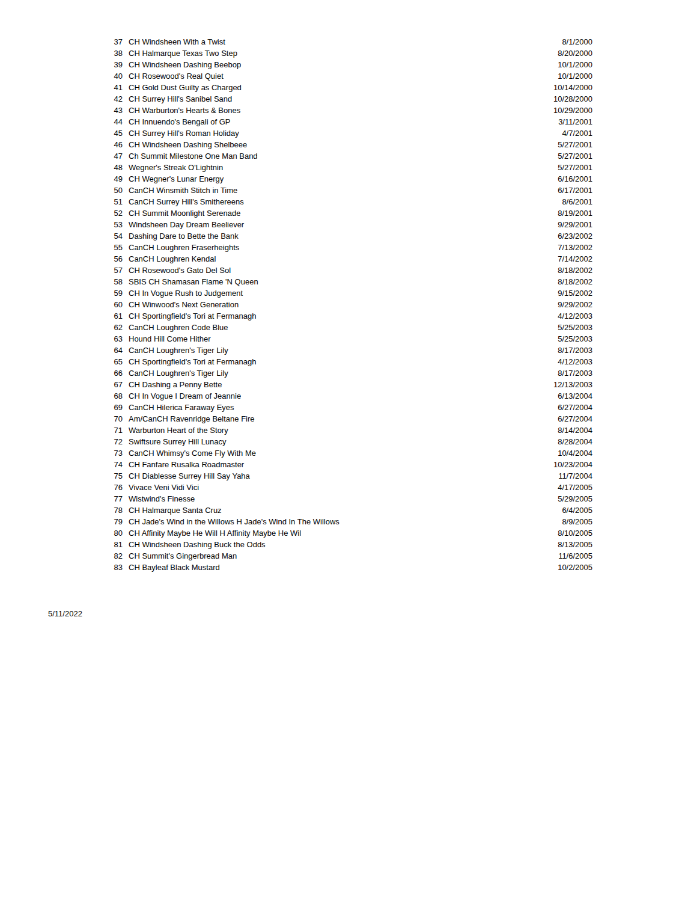| 37 | CH Windsheen With a Twist | 8/1/2000 |
| 38 | CH Halmarque Texas Two Step | 8/20/2000 |
| 39 | CH Windsheen Dashing Beebop | 10/1/2000 |
| 40 | CH Rosewood's Real Quiet | 10/1/2000 |
| 41 | CH Gold Dust Guilty as Charged | 10/14/2000 |
| 42 | CH Surrey Hill's Sanibel Sand | 10/28/2000 |
| 43 | CH Warburton's Hearts & Bones | 10/29/2000 |
| 44 | CH Innuendo's Bengali of GP | 3/11/2001 |
| 45 | CH Surrey Hill's Roman Holiday | 4/7/2001 |
| 46 | CH Windsheen Dashing Shelbeee | 5/27/2001 |
| 47 | Ch Summit Milestone One Man Band | 5/27/2001 |
| 48 | Wegner's Streak O'Lightnin | 5/27/2001 |
| 49 | CH Wegner's Lunar Energy | 6/16/2001 |
| 50 | CanCH Winsmith Stitch in Time | 6/17/2001 |
| 51 | CanCH Surrey Hill's Smithereens | 8/6/2001 |
| 52 | CH Summit Moonlight Serenade | 8/19/2001 |
| 53 | Windsheen Day Dream Beeliever | 9/29/2001 |
| 54 | Dashing Dare to Bette the Bank | 6/23/2002 |
| 55 | CanCH Loughren Fraserheights | 7/13/2002 |
| 56 | CanCH Loughren Kendal | 7/14/2002 |
| 57 | CH Rosewood's Gato Del Sol | 8/18/2002 |
| 58 | SBIS CH Shamasan Flame 'N Queen | 8/18/2002 |
| 59 | CH In Vogue Rush to Judgement | 9/15/2002 |
| 60 | CH Winwood's Next Generation | 9/29/2002 |
| 61 | CH Sportingfield's Tori at Fermanagh | 4/12/2003 |
| 62 | CanCH Loughren Code Blue | 5/25/2003 |
| 63 | Hound Hill Come Hither | 5/25/2003 |
| 64 | CanCH Loughren's Tiger Lily | 8/17/2003 |
| 65 | CH Sportingfield's Tori at Fermanagh | 4/12/2003 |
| 66 | CanCH Loughren's Tiger Lily | 8/17/2003 |
| 67 | CH Dashing a Penny Bette | 12/13/2003 |
| 68 | CH In Vogue I Dream of Jeannie | 6/13/2004 |
| 69 | CanCH Hilerica Faraway Eyes | 6/27/2004 |
| 70 | Am/CanCH Ravenridge Beltane Fire | 6/27/2004 |
| 71 | Warburton Heart of the Story | 8/14/2004 |
| 72 | Swiftsure Surrey Hill Lunacy | 8/28/2004 |
| 73 | CanCH Whimsy's Come Fly With Me | 10/4/2004 |
| 74 | CH Fanfare Rusalka Roadmaster | 10/23/2004 |
| 75 | CH Diablesse Surrey Hill Say Yaha | 11/7/2004 |
| 76 | Vivace Veni Vidi Vici | 4/17/2005 |
| 77 | Wistwind's Finesse | 5/29/2005 |
| 78 | CH Halmarque Santa Cruz | 6/4/2005 |
| 79 | CH Jade's Wind in the Willows H Jade's Wind In The Willows | 8/9/2005 |
| 80 | CH Affinity Maybe He Will H Affinity Maybe He Wil | 8/10/2005 |
| 81 | CH Windsheen Dashing Buck the Odds | 8/13/2005 |
| 82 | CH Summit's Gingerbread Man | 11/6/2005 |
| 83 | CH Bayleaf Black Mustard | 10/2/2005 |
5/11/2022